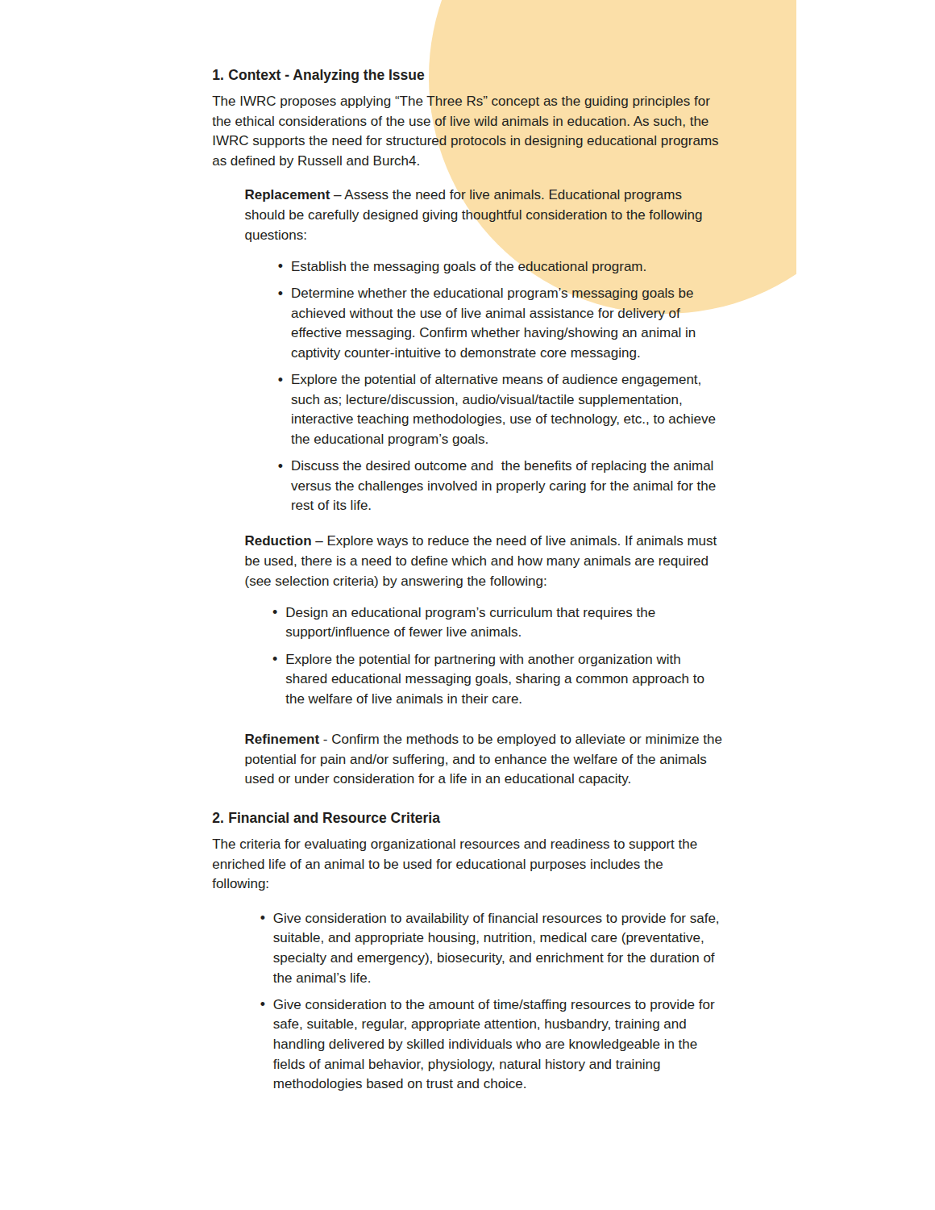1. Context - Analyzing the Issue
The IWRC proposes applying “The Three Rs” concept as the guiding principles for the ethical considerations of the use of live wild animals in education. As such, the IWRC supports the need for structured protocols in designing educational programs as defined by Russell and Burch4.
Replacement – Assess the need for live animals. Educational programs should be carefully designed giving thoughtful consideration to the following questions:
Establish the messaging goals of the educational program.
Determine whether the educational program’s messaging goals be achieved without the use of live animal assistance for delivery of effective messaging. Confirm whether having/showing an animal in captivity counter-intuitive to demonstrate core messaging.
Explore the potential of alternative means of audience engagement, such as; lecture/discussion, audio/visual/tactile supplementation, interactive teaching methodologies, use of technology, etc., to achieve the educational program’s goals.
Discuss the desired outcome and the benefits of replacing the animal versus the challenges involved in properly caring for the animal for the rest of its life.
Reduction – Explore ways to reduce the need of live animals. If animals must be used, there is a need to define which and how many animals are required (see selection criteria) by answering the following:
Design an educational program’s curriculum that requires the support/influence of fewer live animals.
Explore the potential for partnering with another organization with shared educational messaging goals, sharing a common approach to the welfare of live animals in their care.
Refinement - Confirm the methods to be employed to alleviate or minimize the potential for pain and/or suffering, and to enhance the welfare of the animals used or under consideration for a life in an educational capacity.
2. Financial and Resource Criteria
The criteria for evaluating organizational resources and readiness to support the enriched life of an animal to be used for educational purposes includes the following:
Give consideration to availability of financial resources to provide for safe, suitable, and appropriate housing, nutrition, medical care (preventative, specialty and emergency), biosecurity, and enrichment for the duration of the animal’s life.
Give consideration to the amount of time/staffing resources to provide for safe, suitable, regular, appropriate attention, husbandry, training and handling delivered by skilled individuals who are knowledgeable in the fields of animal behavior, physiology, natural history and training methodologies based on trust and choice.